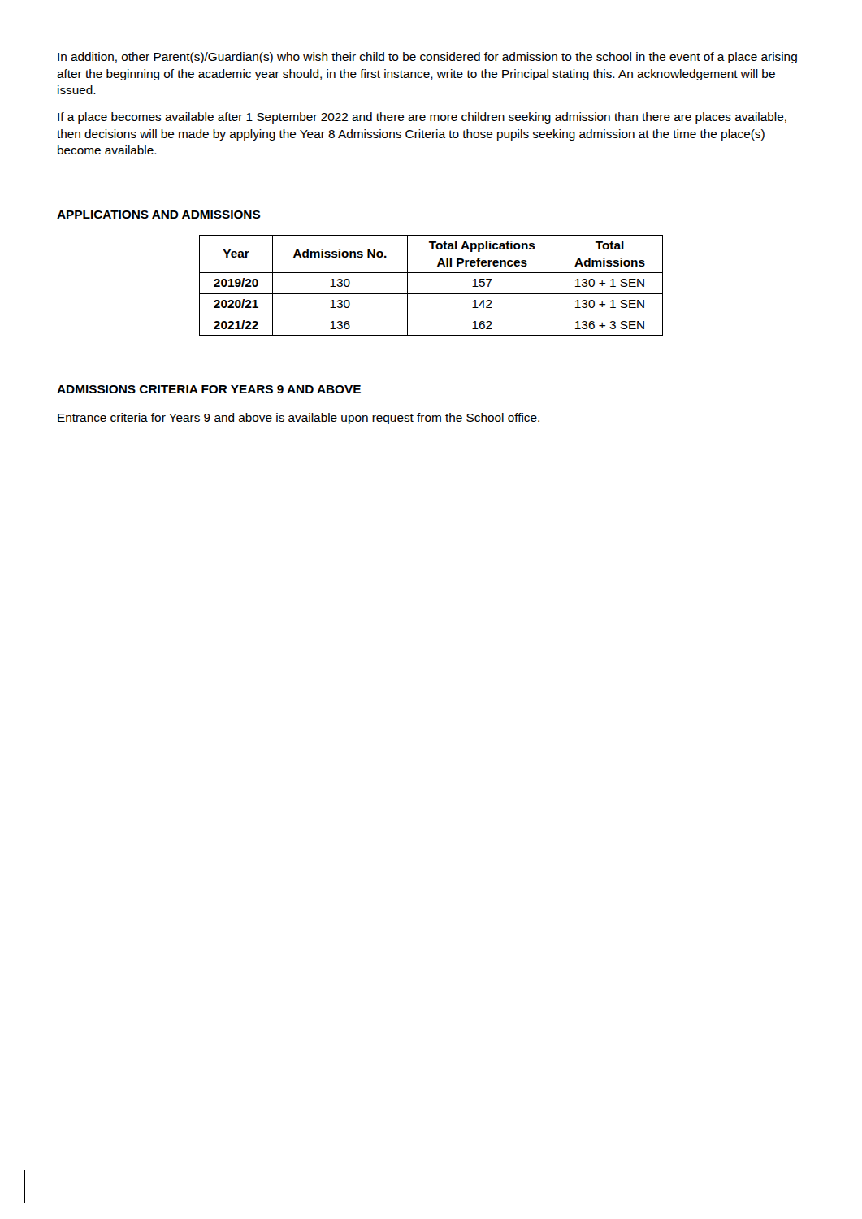In addition, other Parent(s)/Guardian(s) who wish their child to be considered for admission to the school in the event of a place arising after the beginning of the academic year should, in the first instance, write to the Principal stating this. An acknowledgement will be issued.
If a place becomes available after 1 September 2022 and there are more children seeking admission than there are places available, then decisions will be made by applying the Year 8 Admissions Criteria to those pupils seeking admission at the time the place(s) become available.
APPLICATIONS AND ADMISSIONS
| Year | Admissions No. | Total Applications All Preferences | Total Admissions |
| --- | --- | --- | --- |
| 2019/20 | 130 | 157 | 130 + 1 SEN |
| 2020/21 | 130 | 142 | 130 + 1 SEN |
| 2021/22 | 136 | 162 | 136 + 3 SEN |
ADMISSIONS CRITERIA FOR YEARS 9 AND ABOVE
Entrance criteria for Years 9 and above is available upon request from the School office.